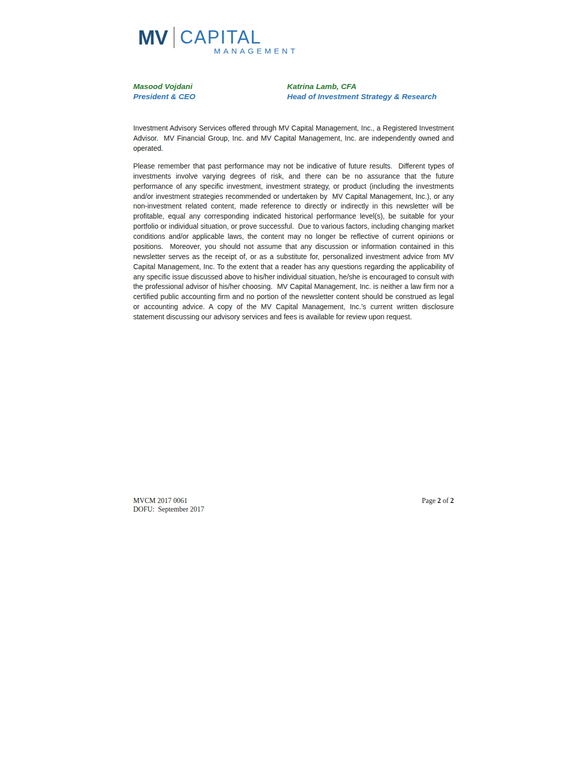MV CAPITAL MANAGEMENT
| Masood Vojdani President & CEO | Katrina Lamb, CFA Head of Investment Strategy & Research |
Investment Advisory Services offered through MV Capital Management, Inc., a Registered Investment Advisor. MV Financial Group, Inc. and MV Capital Management, Inc. are independently owned and operated.
Please remember that past performance may not be indicative of future results. Different types of investments involve varying degrees of risk, and there can be no assurance that the future performance of any specific investment, investment strategy, or product (including the investments and/or investment strategies recommended or undertaken by MV Capital Management, Inc.), or any non-investment related content, made reference to directly or indirectly in this newsletter will be profitable, equal any corresponding indicated historical performance level(s), be suitable for your portfolio or individual situation, or prove successful. Due to various factors, including changing market conditions and/or applicable laws, the content may no longer be reflective of current opinions or positions. Moreover, you should not assume that any discussion or information contained in this newsletter serves as the receipt of, or as a substitute for, personalized investment advice from MV Capital Management, Inc. To the extent that a reader has any questions regarding the applicability of any specific issue discussed above to his/her individual situation, he/she is encouraged to consult with the professional advisor of his/her choosing. MV Capital Management, Inc. is neither a law firm nor a certified public accounting firm and no portion of the newsletter content should be construed as legal or accounting advice. A copy of the MV Capital Management, Inc.’s current written disclosure statement discussing our advisory services and fees is available for review upon request.
MVCM 2017 0061
DOFU: September 2017
Page 2 of 2